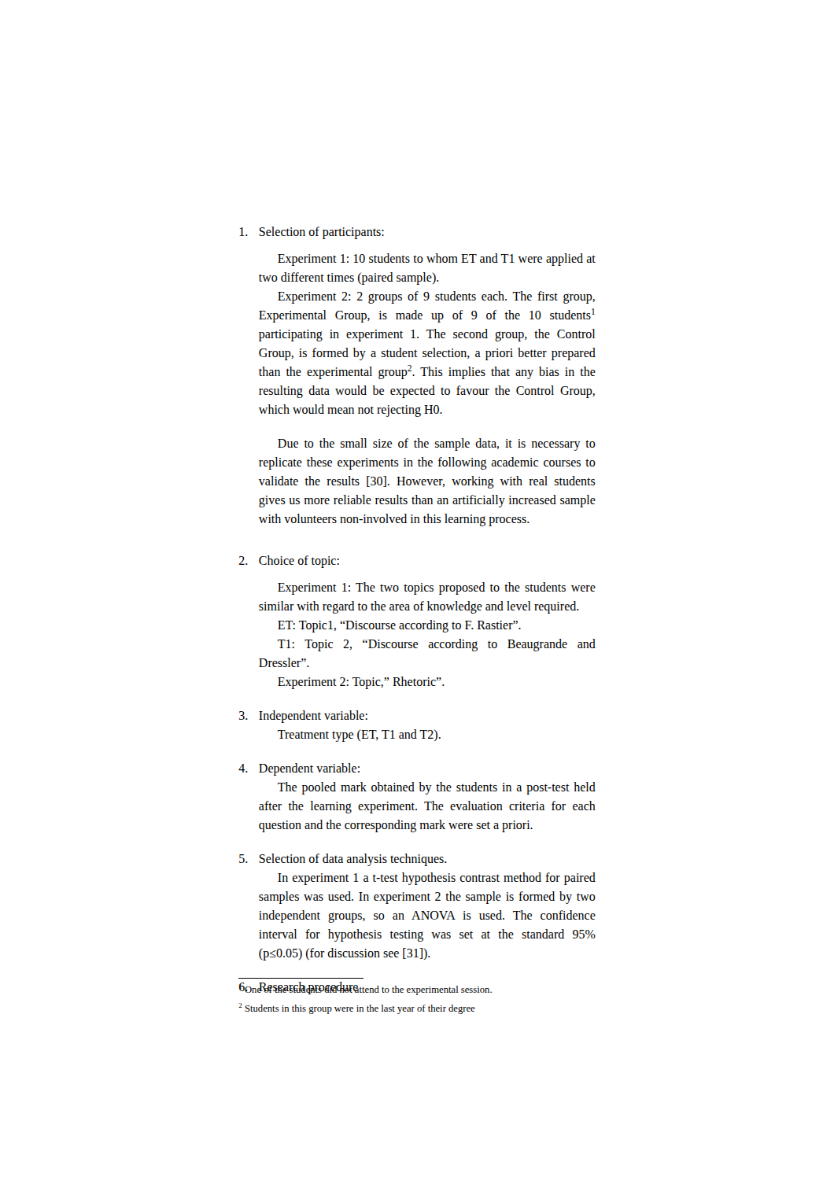Selection of participants:
Experiment 1: 10 students to whom ET and T1 were applied at two different times (paired sample).
Experiment 2: 2 groups of 9 students each. The first group, Experimental Group, is made up of 9 of the 10 students1 participating in experiment 1. The second group, the Control Group, is formed by a student selection, a priori better prepared than the experimental group2. This implies that any bias in the resulting data would be expected to favour the Control Group, which would mean not rejecting H0.
Due to the small size of the sample data, it is necessary to replicate these experiments in the following academic courses to validate the results [30]. However, working with real students gives us more reliable results than an artificially increased sample with volunteers non-involved in this learning process.
Choice of topic:
Experiment 1: The two topics proposed to the students were similar with regard to the area of knowledge and level required.
ET: Topic1, “Discourse according to F. Rastier”.
T1: Topic 2, “Discourse according to Beaugrande and Dressler”.
Experiment 2: Topic,” Rhetoric”.
Independent variable:
Treatment type (ET, T1 and T2).
Dependent variable:
The pooled mark obtained by the students in a post-test held after the learning experiment. The evaluation criteria for each question and the corresponding mark were set a priori.
Selection of data analysis techniques.
In experiment 1 a t-test hypothesis contrast method for paired samples was used. In experiment 2 the sample is formed by two independent groups, so an ANOVA is used. The confidence interval for hypothesis testing was set at the standard 95% (p≤0.05) (for discussion see [31]).
Research procedure
1 One of the students did not attend to the experimental session.
2 Students in this group were in the last year of their degree